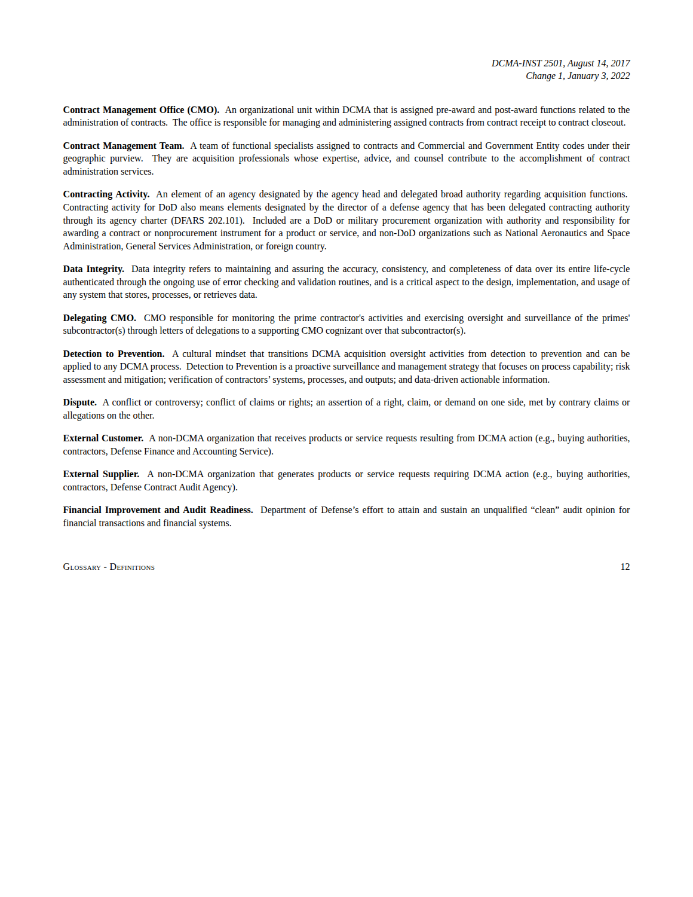DCMA-INST 2501, August 14, 2017
Change 1, January 3, 2022
Contract Management Office (CMO). An organizational unit within DCMA that is assigned pre-award and post-award functions related to the administration of contracts. The office is responsible for managing and administering assigned contracts from contract receipt to contract closeout.
Contract Management Team. A team of functional specialists assigned to contracts and Commercial and Government Entity codes under their geographic purview. They are acquisition professionals whose expertise, advice, and counsel contribute to the accomplishment of contract administration services.
Contracting Activity. An element of an agency designated by the agency head and delegated broad authority regarding acquisition functions. Contracting activity for DoD also means elements designated by the director of a defense agency that has been delegated contracting authority through its agency charter (DFARS 202.101). Included are a DoD or military procurement organization with authority and responsibility for awarding a contract or nonprocurement instrument for a product or service, and non-DoD organizations such as National Aeronautics and Space Administration, General Services Administration, or foreign country.
Data Integrity. Data integrity refers to maintaining and assuring the accuracy, consistency, and completeness of data over its entire life-cycle authenticated through the ongoing use of error checking and validation routines, and is a critical aspect to the design, implementation, and usage of any system that stores, processes, or retrieves data.
Delegating CMO. CMO responsible for monitoring the prime contractor's activities and exercising oversight and surveillance of the primes' subcontractor(s) through letters of delegations to a supporting CMO cognizant over that subcontractor(s).
Detection to Prevention. A cultural mindset that transitions DCMA acquisition oversight activities from detection to prevention and can be applied to any DCMA process. Detection to Prevention is a proactive surveillance and management strategy that focuses on process capability; risk assessment and mitigation; verification of contractors’ systems, processes, and outputs; and data-driven actionable information.
Dispute. A conflict or controversy; conflict of claims or rights; an assertion of a right, claim, or demand on one side, met by contrary claims or allegations on the other.
External Customer. A non-DCMA organization that receives products or service requests resulting from DCMA action (e.g., buying authorities, contractors, Defense Finance and Accounting Service).
External Supplier. A non-DCMA organization that generates products or service requests requiring DCMA action (e.g., buying authorities, contractors, Defense Contract Audit Agency).
Financial Improvement and Audit Readiness. Department of Defense’s effort to attain and sustain an unqualified “clean” audit opinion for financial transactions and financial systems.
Glossary - Definitions 12